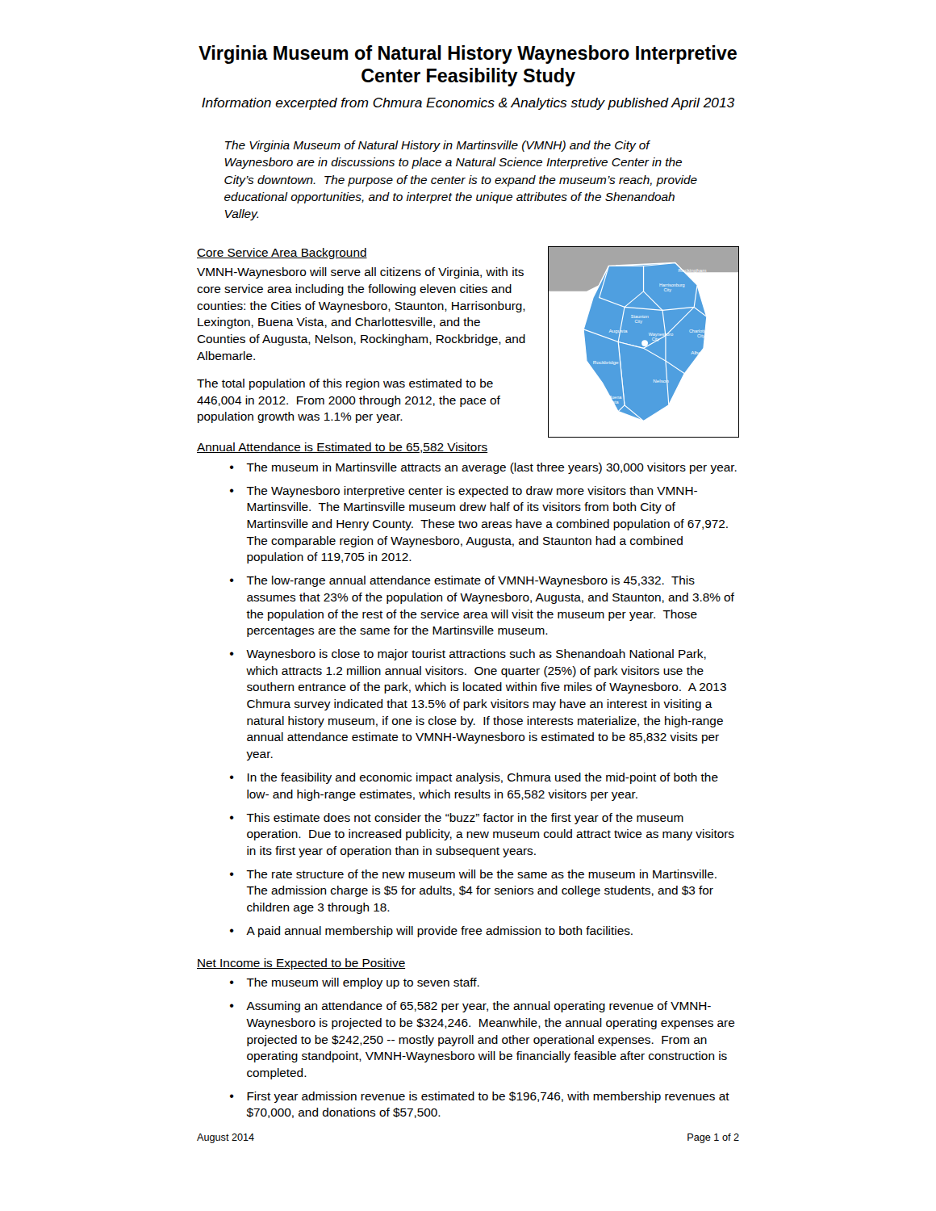Virginia Museum of Natural History Waynesboro Interpretive Center Feasibility Study
Information excerpted from Chmura Economics & Analytics study published April 2013
The Virginia Museum of Natural History in Martinsville (VMNH) and the City of Waynesboro are in discussions to place a Natural Science Interpretive Center in the City’s downtown. The purpose of the center is to expand the museum’s reach, provide educational opportunities, and to interpret the unique attributes of the Shenandoah Valley.
Core Service Area Background
VMNH-Waynesboro will serve all citizens of Virginia, with its core service area including the following eleven cities and counties: the Cities of Waynesboro, Staunton, Harrisonburg, Lexington, Buena Vista, and Charlottesville, and the Counties of Augusta, Nelson, Rockingham, Rockbridge, and Albemarle.
The total population of this region was estimated to be 446,004 in 2012. From 2000 through 2012, the pace of population growth was 1.1% per year.
Annual Attendance is Estimated to be 65,582 Visitors
The museum in Martinsville attracts an average (last three years) 30,000 visitors per year.
The Waynesboro interpretive center is expected to draw more visitors than VMNH-Martinsville. The Martinsville museum drew half of its visitors from both City of Martinsville and Henry County. These two areas have a combined population of 67,972. The comparable region of Waynesboro, Augusta, and Staunton had a combined population of 119,705 in 2012.
The low-range annual attendance estimate of VMNH-Waynesboro is 45,332. This assumes that 23% of the population of Waynesboro, Augusta, and Staunton, and 3.8% of the population of the rest of the service area will visit the museum per year. Those percentages are the same for the Martinsville museum.
Waynesboro is close to major tourist attractions such as Shenandoah National Park, which attracts 1.2 million annual visitors. One quarter (25%) of park visitors use the southern entrance of the park, which is located within five miles of Waynesboro. A 2013 Chmura survey indicated that 13.5% of park visitors may have an interest in visiting a natural history museum, if one is close by. If those interests materialize, the high-range annual attendance estimate to VMNH-Waynesboro is estimated to be 85,832 visits per year.
In the feasibility and economic impact analysis, Chmura used the mid-point of both the low- and high-range estimates, which results in 65,582 visitors per year.
This estimate does not consider the “buzz” factor in the first year of the museum operation. Due to increased publicity, a new museum could attract twice as many visitors in its first year of operation than in subsequent years.
The rate structure of the new museum will be the same as the museum in Martinsville. The admission charge is $5 for adults, $4 for seniors and college students, and $3 for children age 3 through 18.
A paid annual membership will provide free admission to both facilities.
Net Income is Expected to be Positive
The museum will employ up to seven staff.
Assuming an attendance of 65,582 per year, the annual operating revenue of VMNH-Waynesboro is projected to be $324,246. Meanwhile, the annual operating expenses are projected to be $242,250 -- mostly payroll and other operational expenses. From an operating standpoint, VMNH-Waynesboro will be financially feasible after construction is completed.
First year admission revenue is estimated to be $196,746, with membership revenues at $70,000, and donations of $57,500.
August 2014 Page 1 of 2